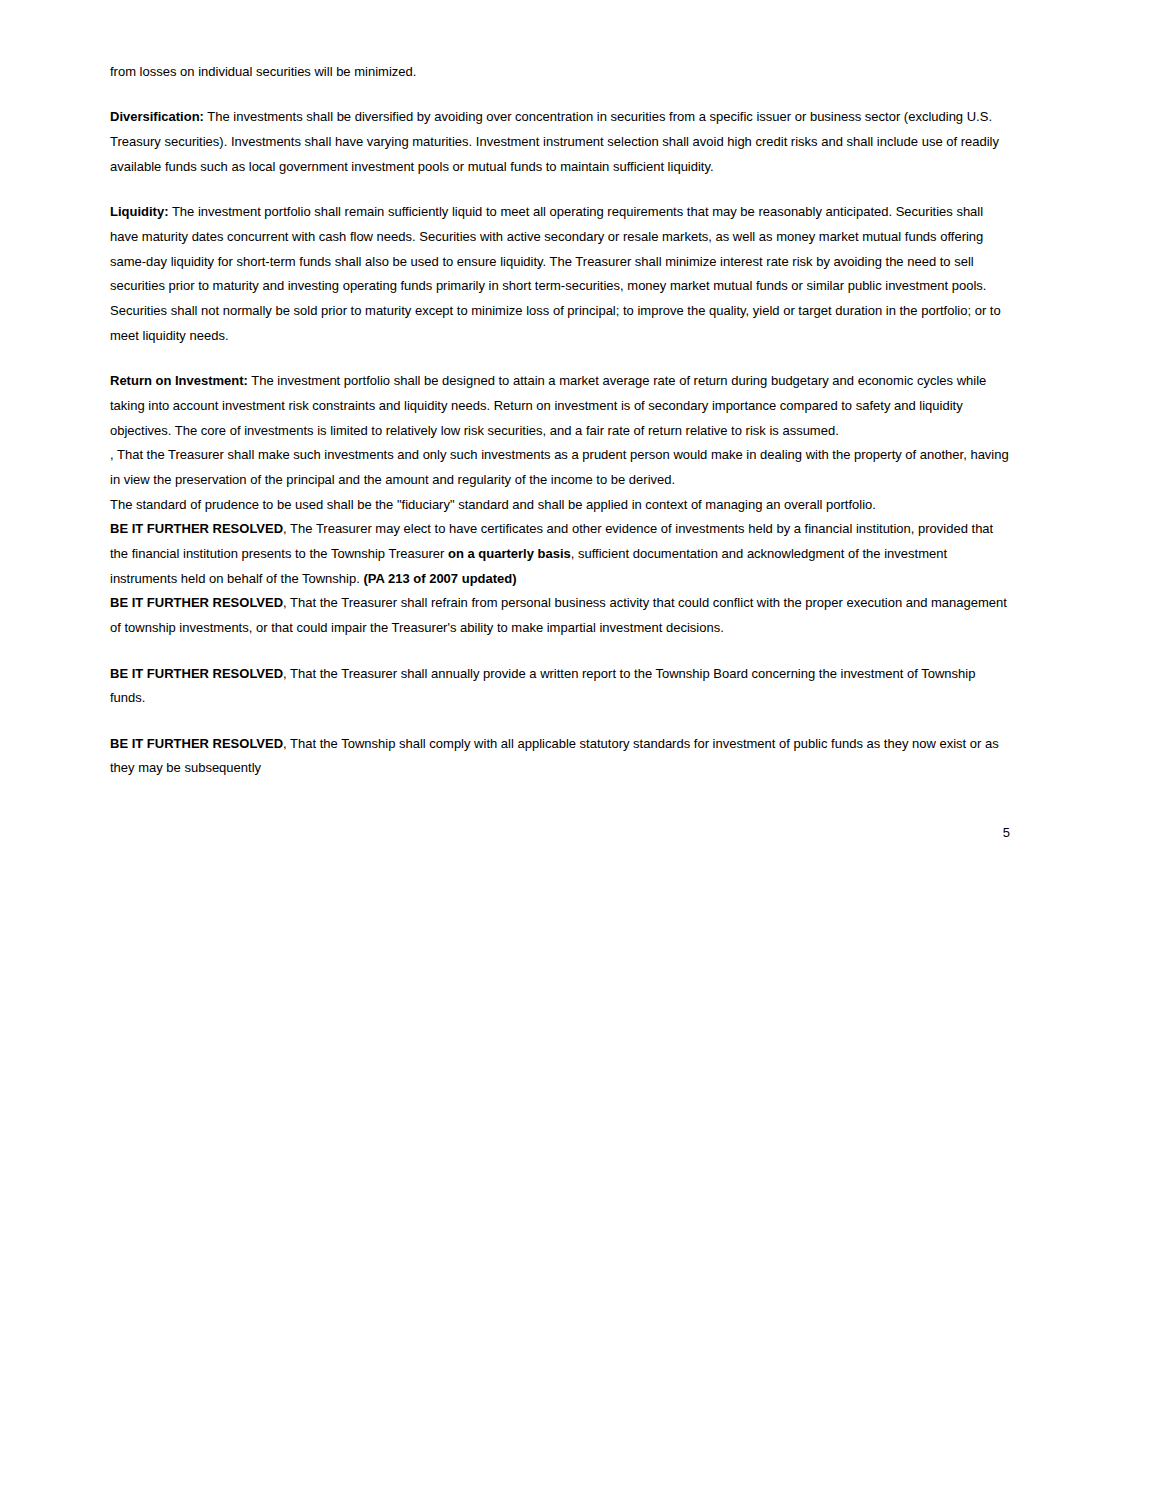from losses on individual securities will be minimized.
Diversification: The investments shall be diversified by avoiding over concentration in securities from a specific issuer or business sector (excluding U.S. Treasury securities). Investments shall have varying maturities. Investment instrument selection shall avoid high credit risks and shall include use of readily available funds such as local government investment pools or mutual funds to maintain sufficient liquidity.
Liquidity: The investment portfolio shall remain sufficiently liquid to meet all operating requirements that may be reasonably anticipated. Securities shall have maturity dates concurrent with cash flow needs. Securities with active secondary or resale markets, as well as money market mutual funds offering same-day liquidity for short-term funds shall also be used to ensure liquidity. The Treasurer shall minimize interest rate risk by avoiding the need to sell securities prior to maturity and investing operating funds primarily in short term-securities, money market mutual funds or similar public investment pools. Securities shall not normally be sold prior to maturity except to minimize loss of principal; to improve the quality, yield or target duration in the portfolio; or to meet liquidity needs.
Return on Investment: The investment portfolio shall be designed to attain a market average rate of return during budgetary and economic cycles while taking into account investment risk constraints and liquidity needs. Return on investment is of secondary importance compared to safety and liquidity objectives. The core of investments is limited to relatively low risk securities, and a fair rate of return relative to risk is assumed.
, That the Treasurer shall make such investments and only such investments as a prudent person would make in dealing with the property of another, having in view the preservation of the principal and the amount and regularity of the income to be derived.
The standard of prudence to be used shall be the "fiduciary" standard and shall be applied in context of managing an overall portfolio.
BE IT FURTHER RESOLVED, The Treasurer may elect to have certificates and other evidence of investments held by a financial institution, provided that the financial institution presents to the Township Treasurer on a quarterly basis, sufficient documentation and acknowledgment of the investment instruments held on behalf of the Township. (PA 213 of 2007 updated)
BE IT FURTHER RESOLVED, That the Treasurer shall refrain from personal business activity that could conflict with the proper execution and management of township investments, or that could impair the Treasurer's ability to make impartial investment decisions.
BE IT FURTHER RESOLVED, That the Treasurer shall annually provide a written report to the Township Board concerning the investment of Township funds.
BE IT FURTHER RESOLVED, That the Township shall comply with all applicable statutory standards for investment of public funds as they now exist or as they may be subsequently
5